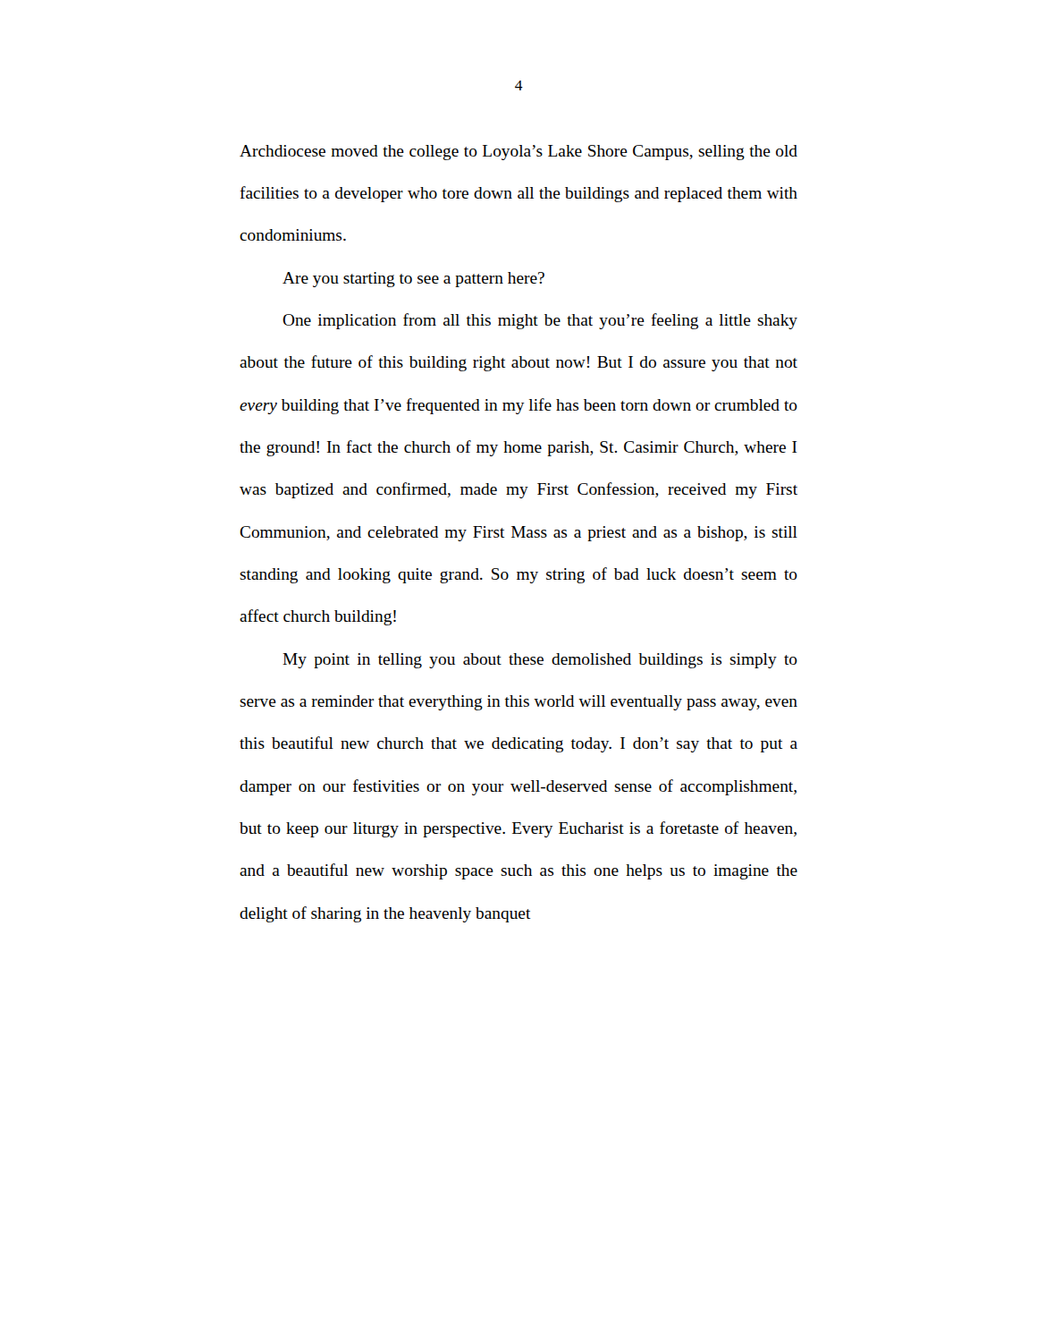4
Archdiocese moved the college to Loyola’s Lake Shore Campus, selling the old facilities to a developer who tore down all the buildings and replaced them with condominiums.
Are you starting to see a pattern here?
One implication from all this might be that you’re feeling a little shaky about the future of this building right about now! But I do assure you that not every building that I’ve frequented in my life has been torn down or crumbled to the ground! In fact the church of my home parish, St. Casimir Church, where I was baptized and confirmed, made my First Confession, received my First Communion, and celebrated my First Mass as a priest and as a bishop, is still standing and looking quite grand. So my string of bad luck doesn’t seem to affect church building!
My point in telling you about these demolished buildings is simply to serve as a reminder that everything in this world will eventually pass away, even this beautiful new church that we dedicating today. I don’t say that to put a damper on our festivities or on your well-deserved sense of accomplishment, but to keep our liturgy in perspective. Every Eucharist is a foretaste of heaven, and a beautiful new worship space such as this one helps us to imagine the delight of sharing in the heavenly banquet